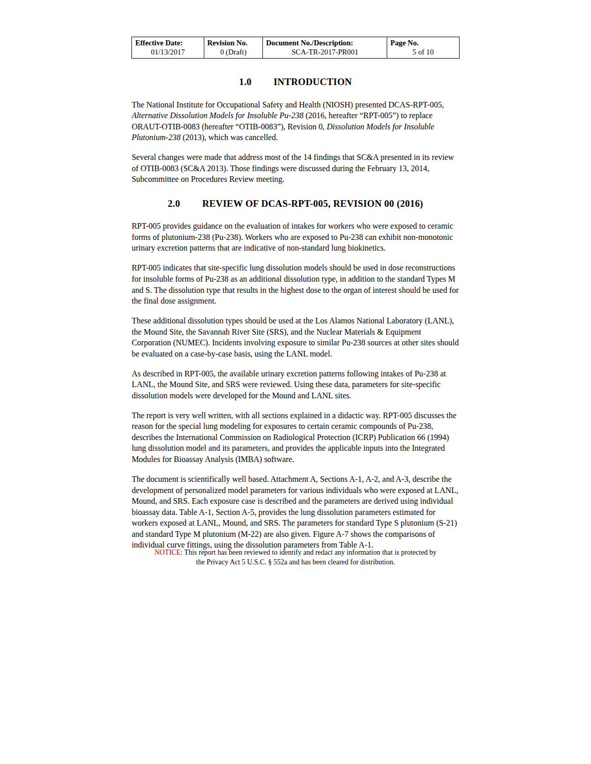| Effective Date: 01/13/2017 | Revision No. 0 (Draft) | Document No./Description: SCA-TR-2017-PR001 | Page No. 5 of 10 |
1.0 INTRODUCTION
The National Institute for Occupational Safety and Health (NIOSH) presented DCAS-RPT-005, Alternative Dissolution Models for Insoluble Pu-238 (2016, hereafter “RPT-005”) to replace ORAUT-OTIB-0083 (hereafter “OTIB-0083”), Revision 0, Dissolution Models for Insoluble Plutonium-238 (2013), which was cancelled.
Several changes were made that address most of the 14 findings that SC&A presented in its review of OTIB-0083 (SC&A 2013). Those findings were discussed during the February 13, 2014, Subcommittee on Procedures Review meeting.
2.0 REVIEW OF DCAS-RPT-005, REVISION 00 (2016)
RPT-005 provides guidance on the evaluation of intakes for workers who were exposed to ceramic forms of plutonium-238 (Pu-238). Workers who are exposed to Pu-238 can exhibit non-monotonic urinary excretion patterns that are indicative of non-standard lung biokinetics.
RPT-005 indicates that site-specific lung dissolution models should be used in dose reconstructions for insoluble forms of Pu-238 as an additional dissolution type, in addition to the standard Types M and S. The dissolution type that results in the highest dose to the organ of interest should be used for the final dose assignment.
These additional dissolution types should be used at the Los Alamos National Laboratory (LANL), the Mound Site, the Savannah River Site (SRS), and the Nuclear Materials & Equipment Corporation (NUMEC). Incidents involving exposure to similar Pu-238 sources at other sites should be evaluated on a case-by-case basis, using the LANL model.
As described in RPT-005, the available urinary excretion patterns following intakes of Pu-238 at LANL, the Mound Site, and SRS were reviewed. Using these data, parameters for site-specific dissolution models were developed for the Mound and LANL sites.
The report is very well written, with all sections explained in a didactic way. RPT-005 discusses the reason for the special lung modeling for exposures to certain ceramic compounds of Pu-238, describes the International Commission on Radiological Protection (ICRP) Publication 66 (1994) lung dissolution model and its parameters, and provides the applicable inputs into the Integrated Modules for Bioassay Analysis (IMBA) software.
The document is scientifically well based. Attachment A, Sections A-1, A-2, and A-3, describe the development of personalized model parameters for various individuals who were exposed at LANL, Mound, and SRS. Each exposure case is described and the parameters are derived using individual bioassay data. Table A-1, Section A-5, provides the lung dissolution parameters estimated for workers exposed at LANL, Mound, and SRS. The parameters for standard Type S plutonium (S-21) and standard Type M plutonium (M-22) are also given. Figure A-7 shows the comparisons of individual curve fittings, using the dissolution parameters from Table A-1.
NOTICE: This report has been reviewed to identify and redact any information that is protected by
the Privacy Act 5 U.S.C. § 552a and has been cleared for distribution.